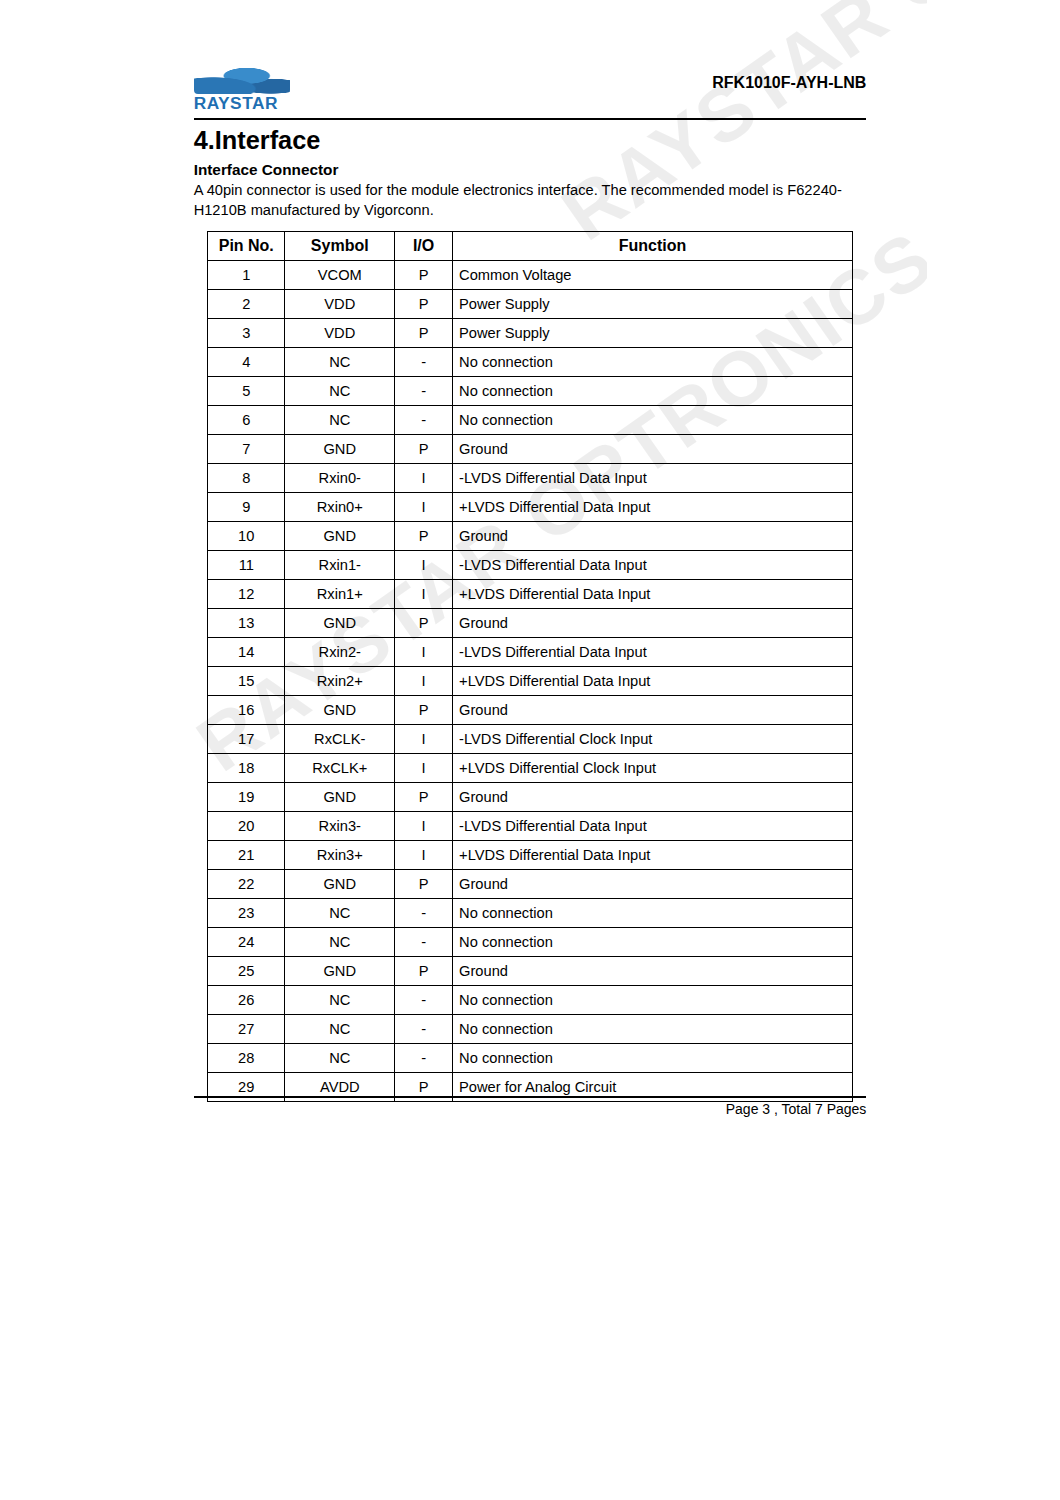RAYSTAR OPTRONICS RAYSTAR OPTRONICS
RAYSTAR
RFK1010F-AYH-LNB
4.Interface
Interface Connector
A 40pin connector is used for the module electronics interface. The recommended model is F62240-H1210B manufactured by Vigorconn.
| Pin No. | Symbol | I/O | Function |
| --- | --- | --- | --- |
| 1 | VCOM | P | Common Voltage |
| 2 | VDD | P | Power Supply |
| 3 | VDD | P | Power Supply |
| 4 | NC | - | No connection |
| 5 | NC | - | No connection |
| 6 | NC | - | No connection |
| 7 | GND | P | Ground |
| 8 | Rxin0- | I | -LVDS Differential Data Input |
| 9 | Rxin0+ | I | +LVDS Differential Data Input |
| 10 | GND | P | Ground |
| 11 | Rxin1- | I | -LVDS Differential Data Input |
| 12 | Rxin1+ | I | +LVDS Differential Data Input |
| 13 | GND | P | Ground |
| 14 | Rxin2- | I | -LVDS Differential Data Input |
| 15 | Rxin2+ | I | +LVDS Differential Data Input |
| 16 | GND | P | Ground |
| 17 | RxCLK- | I | -LVDS Differential Clock Input |
| 18 | RxCLK+ | I | +LVDS Differential Clock Input |
| 19 | GND | P | Ground |
| 20 | Rxin3- | I | -LVDS Differential Data Input |
| 21 | Rxin3+ | I | +LVDS Differential Data Input |
| 22 | GND | P | Ground |
| 23 | NC | - | No connection |
| 24 | NC | - | No connection |
| 25 | GND | P | Ground |
| 26 | NC | - | No connection |
| 27 | NC | - | No connection |
| 28 | NC | - | No connection |
| 29 | AVDD | P | Power for Analog Circuit |
Page 3 , Total 7 Pages